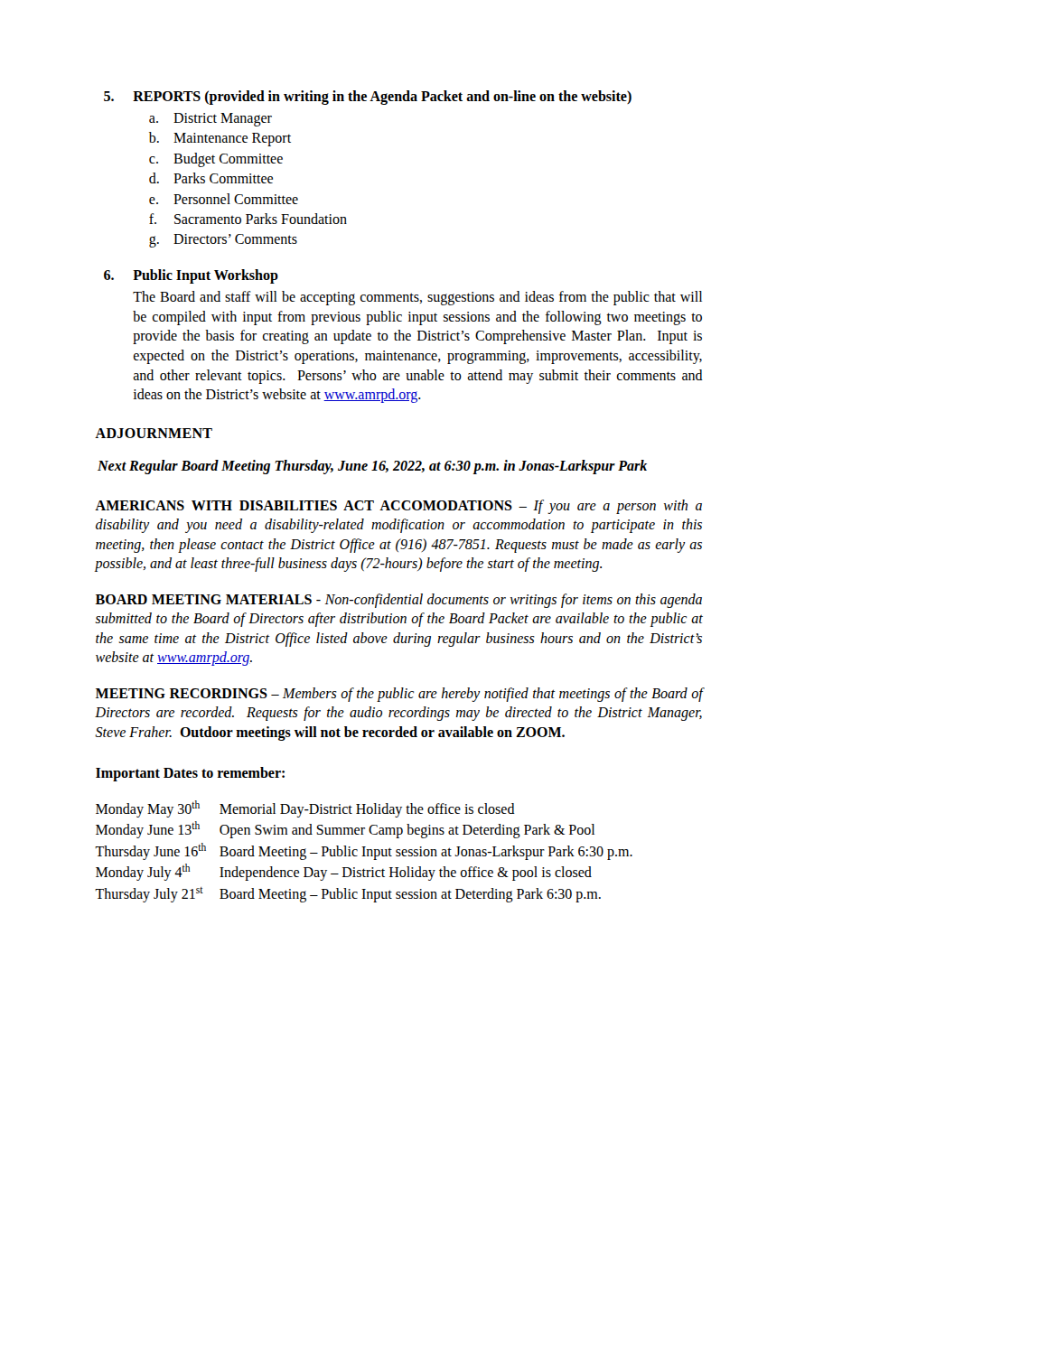5. REPORTS (provided in writing in the Agenda Packet and on-line on the website)
a. District Manager
b. Maintenance Report
c. Budget Committee
d. Parks Committee
e. Personnel Committee
f. Sacramento Parks Foundation
g. Directors’ Comments
6. Public Input Workshop
The Board and staff will be accepting comments, suggestions and ideas from the public that will be compiled with input from previous public input sessions and the following two meetings to provide the basis for creating an update to the District’s Comprehensive Master Plan. Input is expected on the District’s operations, maintenance, programming, improvements, accessibility, and other relevant topics. Persons’ who are unable to attend may submit their comments and ideas on the District’s website at www.amrpd.org.
ADJOURNMENT
Next Regular Board Meeting Thursday, June 16, 2022, at 6:30 p.m. in Jonas-Larkspur Park
AMERICANS WITH DISABILITIES ACT ACCOMODATIONS – If you are a person with a disability and you need a disability-related modification or accommodation to participate in this meeting, then please contact the District Office at (916) 487-7851. Requests must be made as early as possible, and at least three-full business days (72-hours) before the start of the meeting.
BOARD MEETING MATERIALS - Non-confidential documents or writings for items on this agenda submitted to the Board of Directors after distribution of the Board Packet are available to the public at the same time at the District Office listed above during regular business hours and on the District’s website at www.amrpd.org.
MEETING RECORDINGS – Members of the public are hereby notified that meetings of the Board of Directors are recorded. Requests for the audio recordings may be directed to the District Manager, Steve Fraher. Outdoor meetings will not be recorded or available on ZOOM.
Important Dates to remember:
| Monday May 30 th | Memorial Day-District Holiday the office is closed |
| Monday June 13 th | Open Swim and Summer Camp begins at Deterding Park & Pool |
| Thursday June 16 th | Board Meeting – Public Input session at Jonas-Larkspur Park 6:30 p.m. |
| Monday July 4 th | Independence Day – District Holiday the office & pool is closed |
| Thursday July 21 st | Board Meeting – Public Input session at Deterding Park 6:30 p.m. |